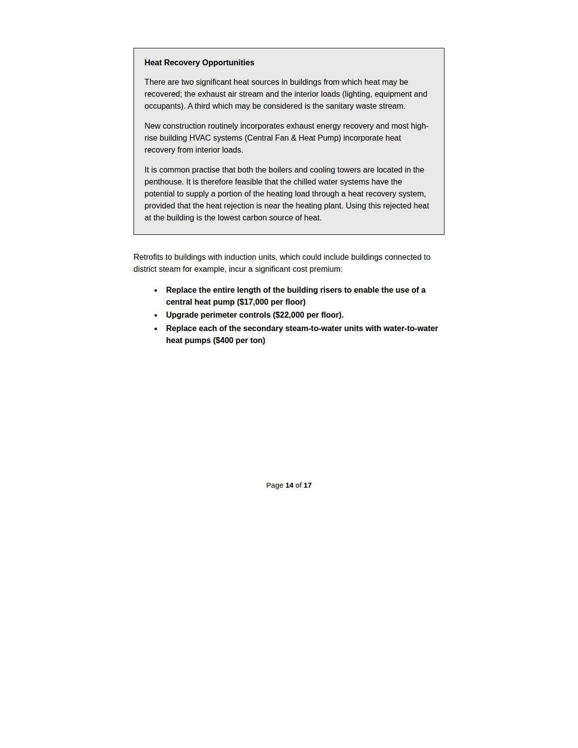Heat Recovery Opportunities
There are two significant heat sources in buildings from which heat may be recovered; the exhaust air stream and the interior loads (lighting, equipment and occupants). A third which may be considered is the sanitary waste stream.
New construction routinely incorporates exhaust energy recovery and most high-rise building HVAC systems (Central Fan & Heat Pump) incorporate heat recovery from interior loads.
It is common practise that both the boilers and cooling towers are located in the penthouse. It is therefore feasible that the chilled water systems have the potential to supply a portion of the heating load through a heat recovery system, provided that the heat rejection is near the heating plant. Using this rejected heat at the building is the lowest carbon source of heat.
Retrofits to buildings with induction units, which could include buildings connected to district steam for example, incur a significant cost premium:
Replace the entire length of the building risers to enable the use of a central heat pump ($17,000 per floor)
Upgrade perimeter controls ($22,000 per floor).
Replace each of the secondary steam-to-water units with water-to-water heat pumps ($400 per ton)
Page 14 of 17